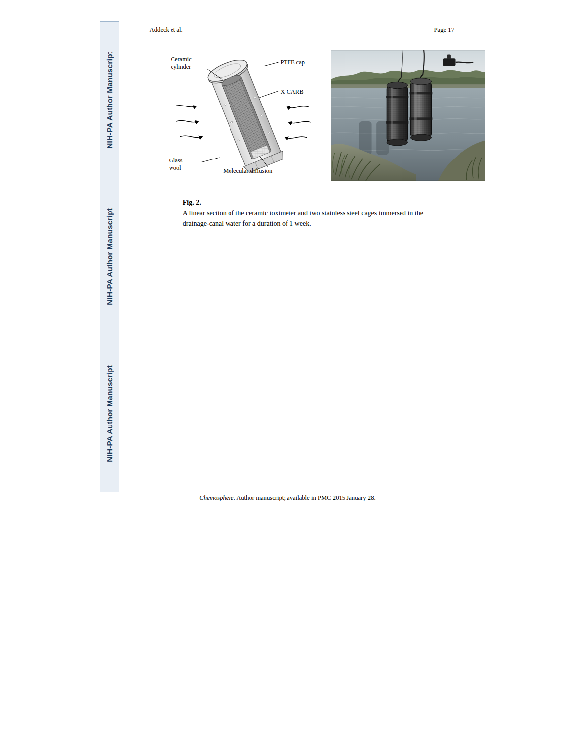NIH-PA Author Manuscript NIH-PA Author Manuscript NIH-PA Author Manuscript
Addeck et al.
Page 17
Ceramic cylinder PTFE cap X-CARB Glass wool Molecular diffusion
Fig. 2. A linear section of the ceramic toximeter and two stainless steel cages immersed in the drainage-canal water for a duration of 1 week.
Chemosphere. Author manuscript; available in PMC 2015 January 28.